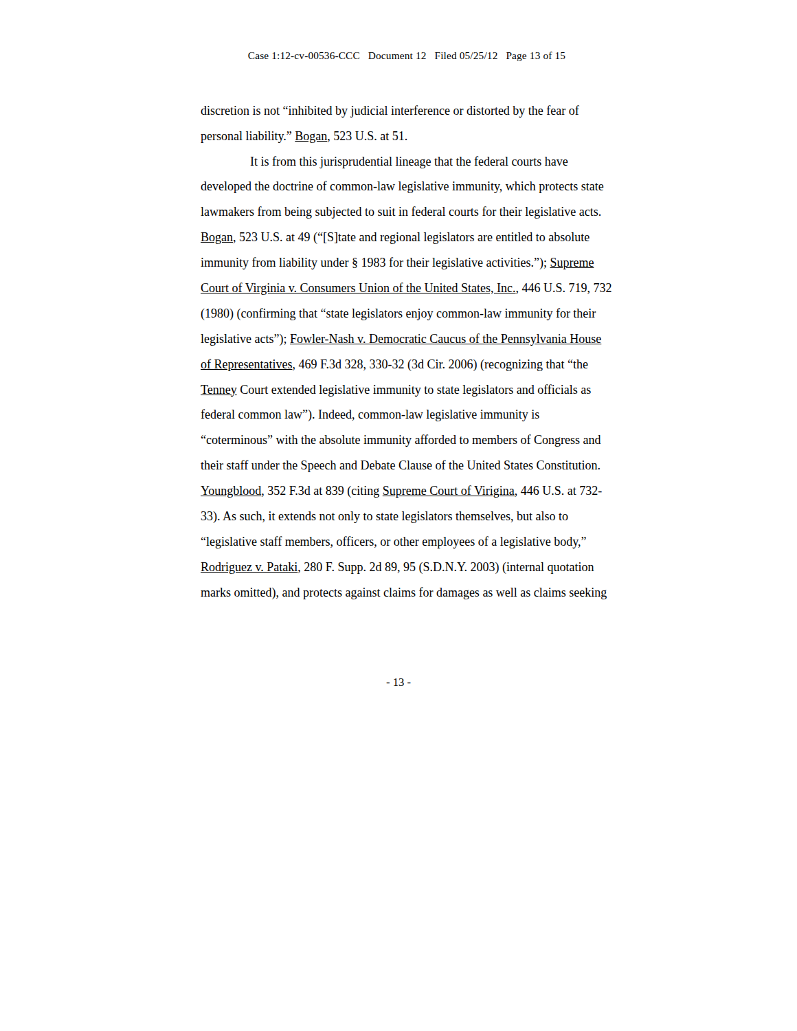Case 1:12-cv-00536-CCC Document 12 Filed 05/25/12 Page 13 of 15
discretion is not “inhibited by judicial interference or distorted by the fear of personal liability.” Bogan, 523 U.S. at 51.
It is from this jurisprudential lineage that the federal courts have developed the doctrine of common-law legislative immunity, which protects state lawmakers from being subjected to suit in federal courts for their legislative acts. Bogan, 523 U.S. at 49 (“[S]tate and regional legislators are entitled to absolute immunity from liability under § 1983 for their legislative activities.”); Supreme Court of Virginia v. Consumers Union of the United States, Inc., 446 U.S. 719, 732 (1980) (confirming that “state legislators enjoy common-law immunity for their legislative acts”); Fowler-Nash v. Democratic Caucus of the Pennsylvania House of Representatives, 469 F.3d 328, 330-32 (3d Cir. 2006) (recognizing that “the Tenney Court extended legislative immunity to state legislators and officials as federal common law”). Indeed, common-law legislative immunity is “coterminous” with the absolute immunity afforded to members of Congress and their staff under the Speech and Debate Clause of the United States Constitution. Youngblood, 352 F.3d at 839 (citing Supreme Court of Virigina, 446 U.S. at 732-33). As such, it extends not only to state legislators themselves, but also to “legislative staff members, officers, or other employees of a legislative body,” Rodriguez v. Pataki, 280 F. Supp. 2d 89, 95 (S.D.N.Y. 2003) (internal quotation marks omitted), and protects against claims for damages as well as claims seeking
- 13 -